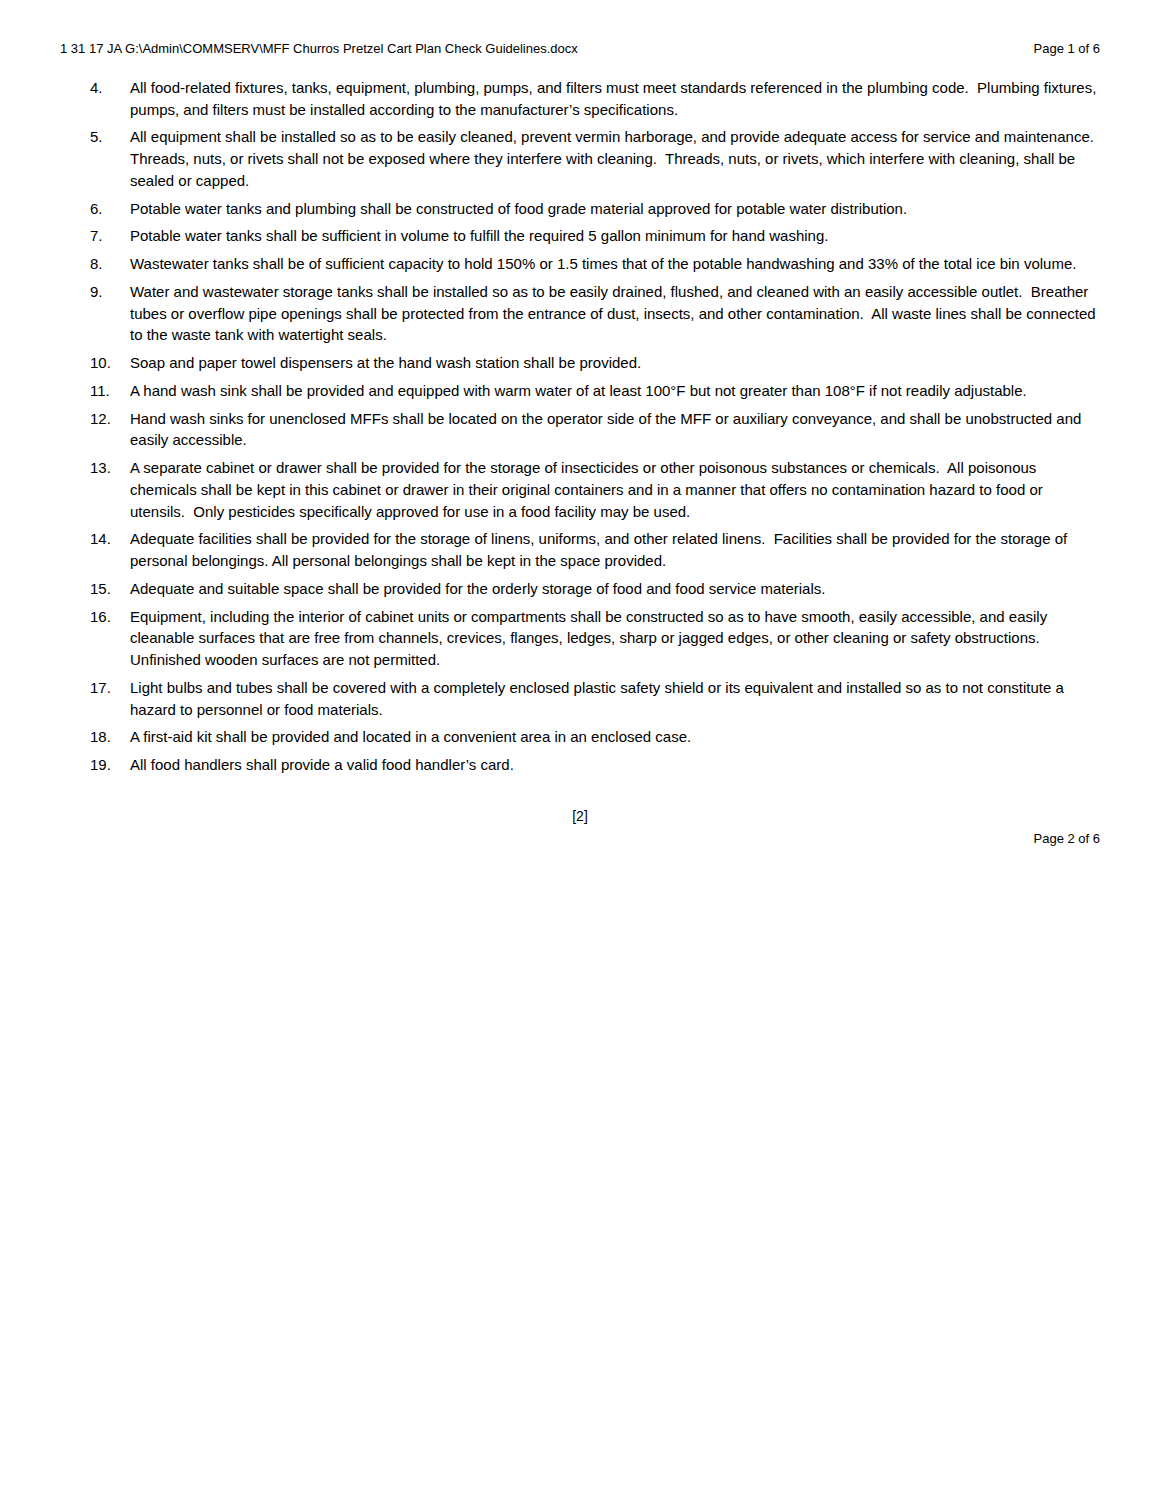1 31 17 JA G:\Admin\COMMSERV\MFF Churros Pretzel Cart Plan Check Guidelines.docx Page 1 of 6
4. All food-related fixtures, tanks, equipment, plumbing, pumps, and filters must meet standards referenced in the plumbing code. Plumbing fixtures, pumps, and filters must be installed according to the manufacturer’s specifications.
5. All equipment shall be installed so as to be easily cleaned, prevent vermin harborage, and provide adequate access for service and maintenance. Threads, nuts, or rivets shall not be exposed where they interfere with cleaning. Threads, nuts, or rivets, which interfere with cleaning, shall be sealed or capped.
6. Potable water tanks and plumbing shall be constructed of food grade material approved for potable water distribution.
7. Potable water tanks shall be sufficient in volume to fulfill the required 5 gallon minimum for hand washing.
8. Wastewater tanks shall be of sufficient capacity to hold 150% or 1.5 times that of the potable handwashing and 33% of the total ice bin volume.
9. Water and wastewater storage tanks shall be installed so as to be easily drained, flushed, and cleaned with an easily accessible outlet. Breather tubes or overflow pipe openings shall be protected from the entrance of dust, insects, and other contamination. All waste lines shall be connected to the waste tank with watertight seals.
10. Soap and paper towel dispensers at the hand wash station shall be provided.
11. A hand wash sink shall be provided and equipped with warm water of at least 100°F but not greater than 108°F if not readily adjustable.
12. Hand wash sinks for unenclosed MFFs shall be located on the operator side of the MFF or auxiliary conveyance, and shall be unobstructed and easily accessible.
13. A separate cabinet or drawer shall be provided for the storage of insecticides or other poisonous substances or chemicals. All poisonous chemicals shall be kept in this cabinet or drawer in their original containers and in a manner that offers no contamination hazard to food or utensils. Only pesticides specifically approved for use in a food facility may be used.
14. Adequate facilities shall be provided for the storage of linens, uniforms, and other related linens. Facilities shall be provided for the storage of personal belongings. All personal belongings shall be kept in the space provided.
15. Adequate and suitable space shall be provided for the orderly storage of food and food service materials.
16. Equipment, including the interior of cabinet units or compartments shall be constructed so as to have smooth, easily accessible, and easily cleanable surfaces that are free from channels, crevices, flanges, ledges, sharp or jagged edges, or other cleaning or safety obstructions. Unfinished wooden surfaces are not permitted.
17. Light bulbs and tubes shall be covered with a completely enclosed plastic safety shield or its equivalent and installed so as to not constitute a hazard to personnel or food materials.
18. A first-aid kit shall be provided and located in a convenient area in an enclosed case.
19. All food handlers shall provide a valid food handler’s card.
[2]
Page 2 of 6